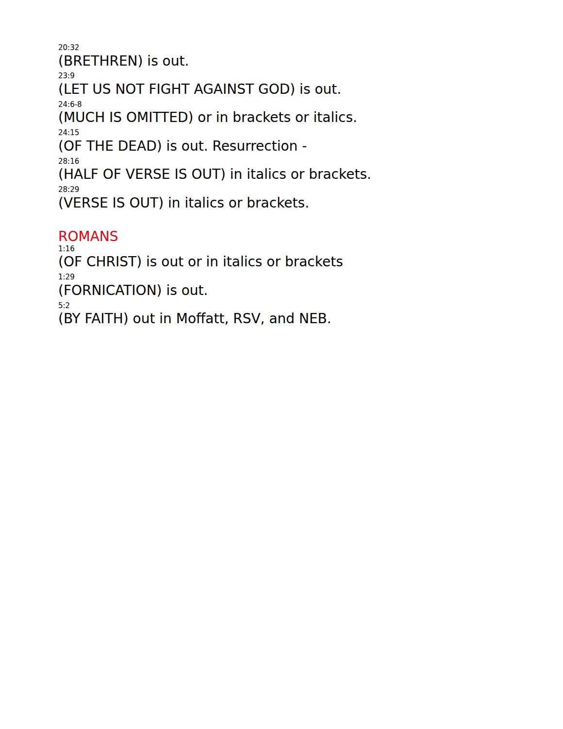20:32 (BRETHREN) is out. 23:9 (LET US NOT FIGHT AGAINST GOD) is out. 24:6-8 (MUCH IS OMITTED) or in brackets or italics. 24:15 (OF THE DEAD) is out. Resurrection - 28:16 (HALF OF VERSE IS OUT) in italics or brackets. 28:29 (VERSE IS OUT) in italics or brackets.
ROMANS
1:16 (OF CHRIST) is out or in italics or brackets 1:29 (FORNICATION) is out. 5:2 (BY FAITH) out in Moffatt, RSV, and NEB.